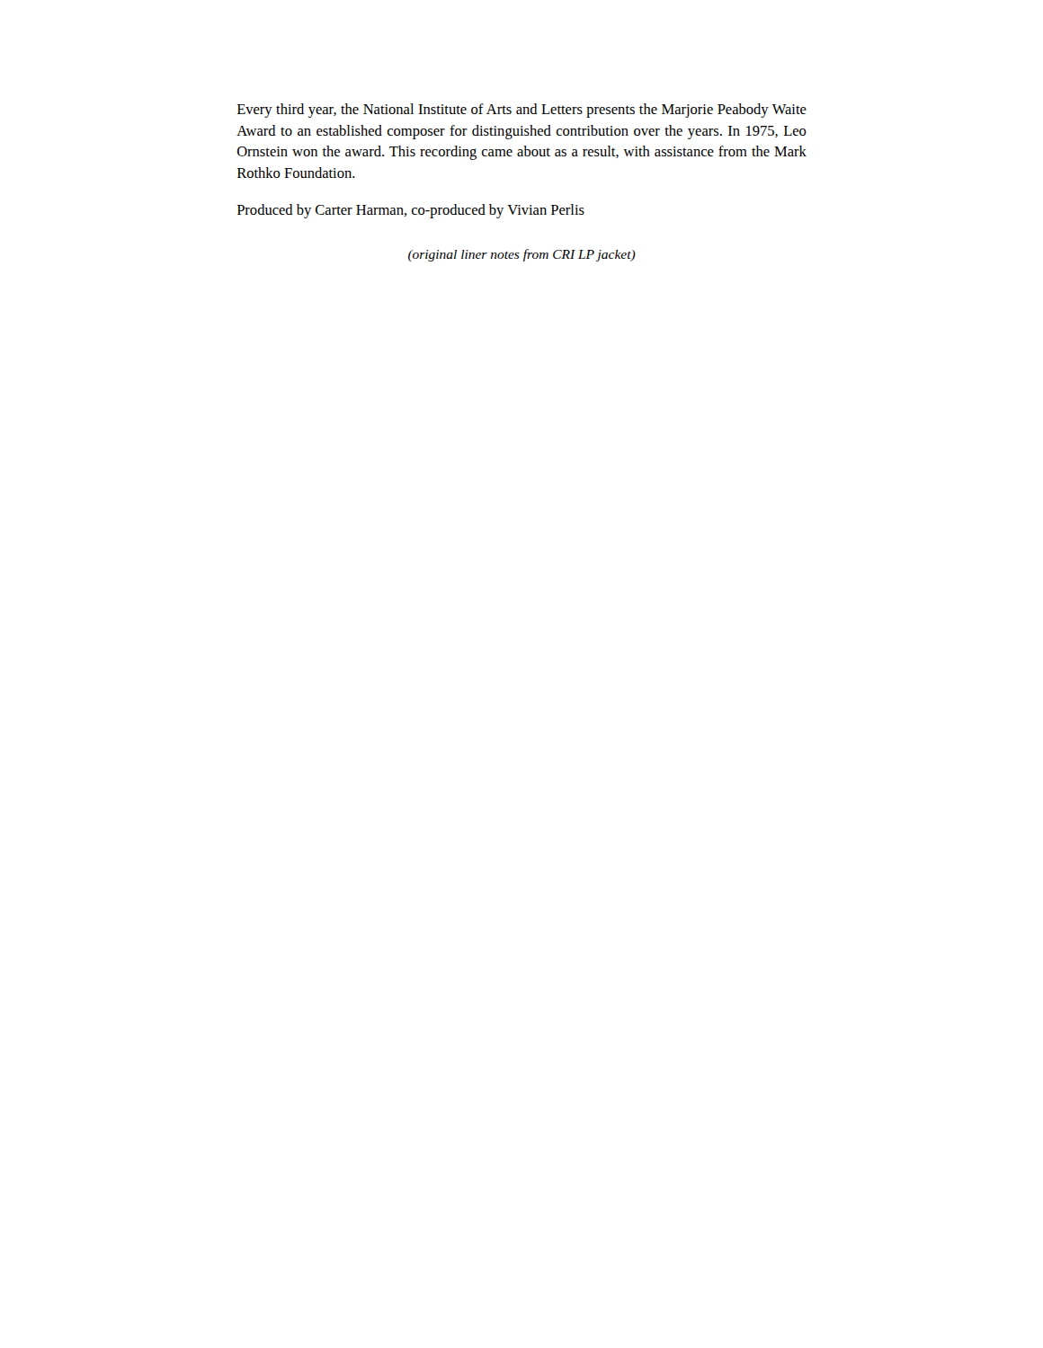Every third year, the National Institute of Arts and Letters presents the Marjorie Peabody Waite Award to an established composer for distinguished contribution over the years. In 1975, Leo Ornstein won the award. This recording came about as a result, with assistance from the Mark Rothko Foundation.
Produced by Carter Harman, co-produced by Vivian Perlis
(original liner notes from CRI LP jacket)